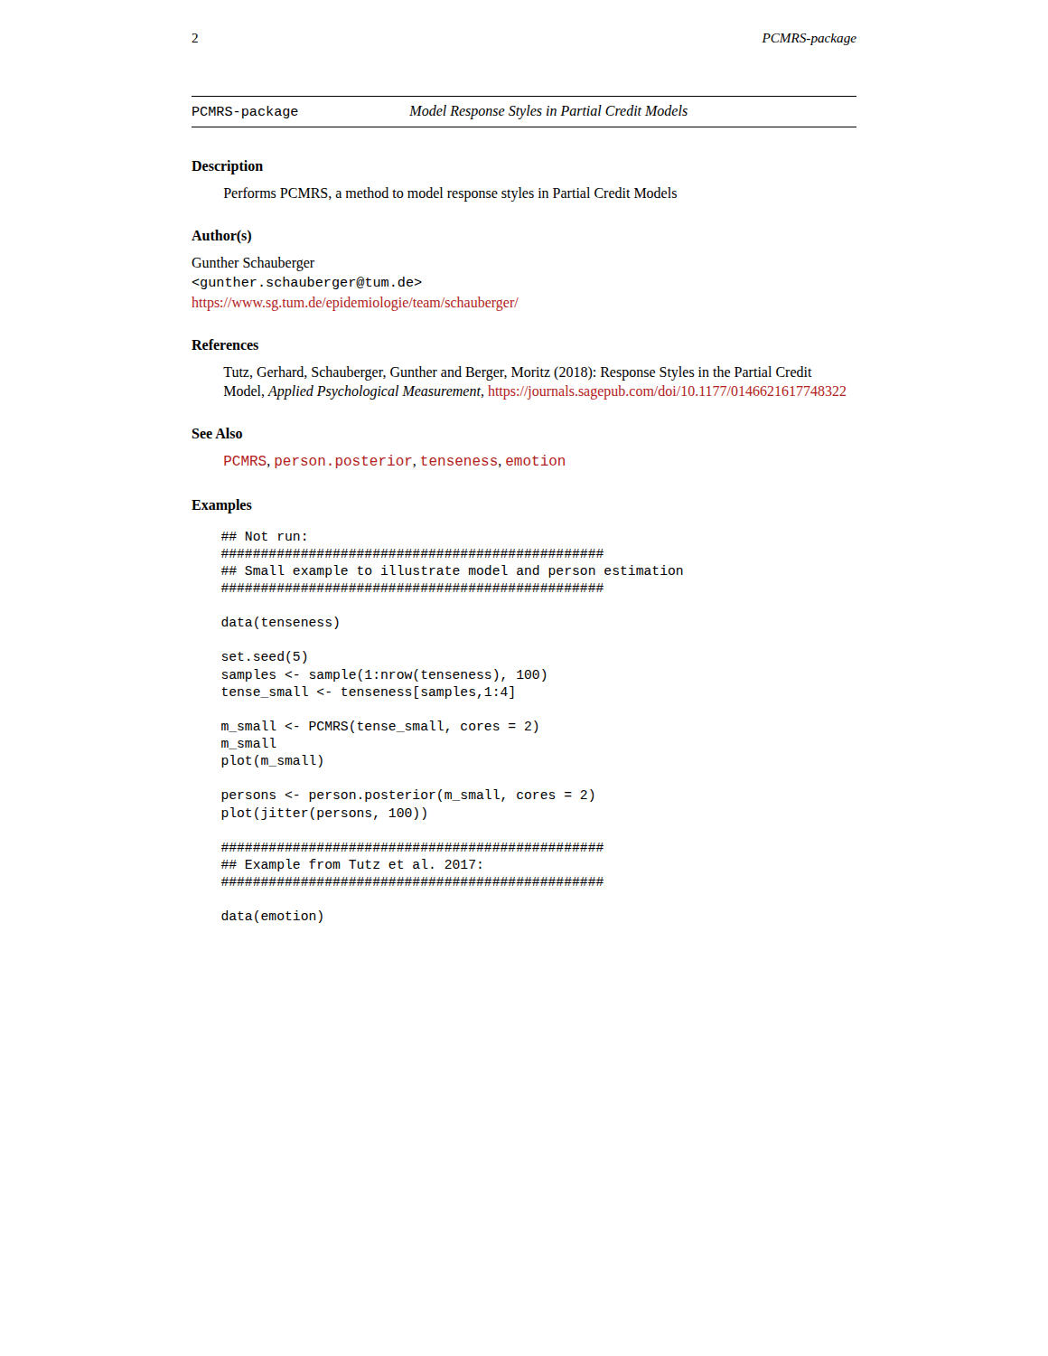2 PCMRS-package
PCMRS-package Model Response Styles in Partial Credit Models
Description
Performs PCMRS, a method to model response styles in Partial Credit Models
Author(s)
Gunther Schauberger
<gunther.schauberger@tum.de>
https://www.sg.tum.de/epidemiologie/team/schauberger/
References
Tutz, Gerhard, Schauberger, Gunther and Berger, Moritz (2018): Response Styles in the Partial Credit Model, Applied Psychological Measurement, https://journals.sagepub.com/doi/10.1177/0146621617748322
See Also
PCMRS, person.posterior, tenseness, emotion
Examples
## Not run: 
################################################
## Small example to illustrate model and person estimation
################################################

data(tenseness)

set.seed(5)
samples <- sample(1:nrow(tenseness), 100)
tense_small <- tenseness[samples,1:4]

m_small <- PCMRS(tense_small, cores = 2)
m_small
plot(m_small)

persons <- person.posterior(m_small, cores = 2)
plot(jitter(persons, 100))

################################################
## Example from Tutz et al. 2017:
################################################

data(emotion)